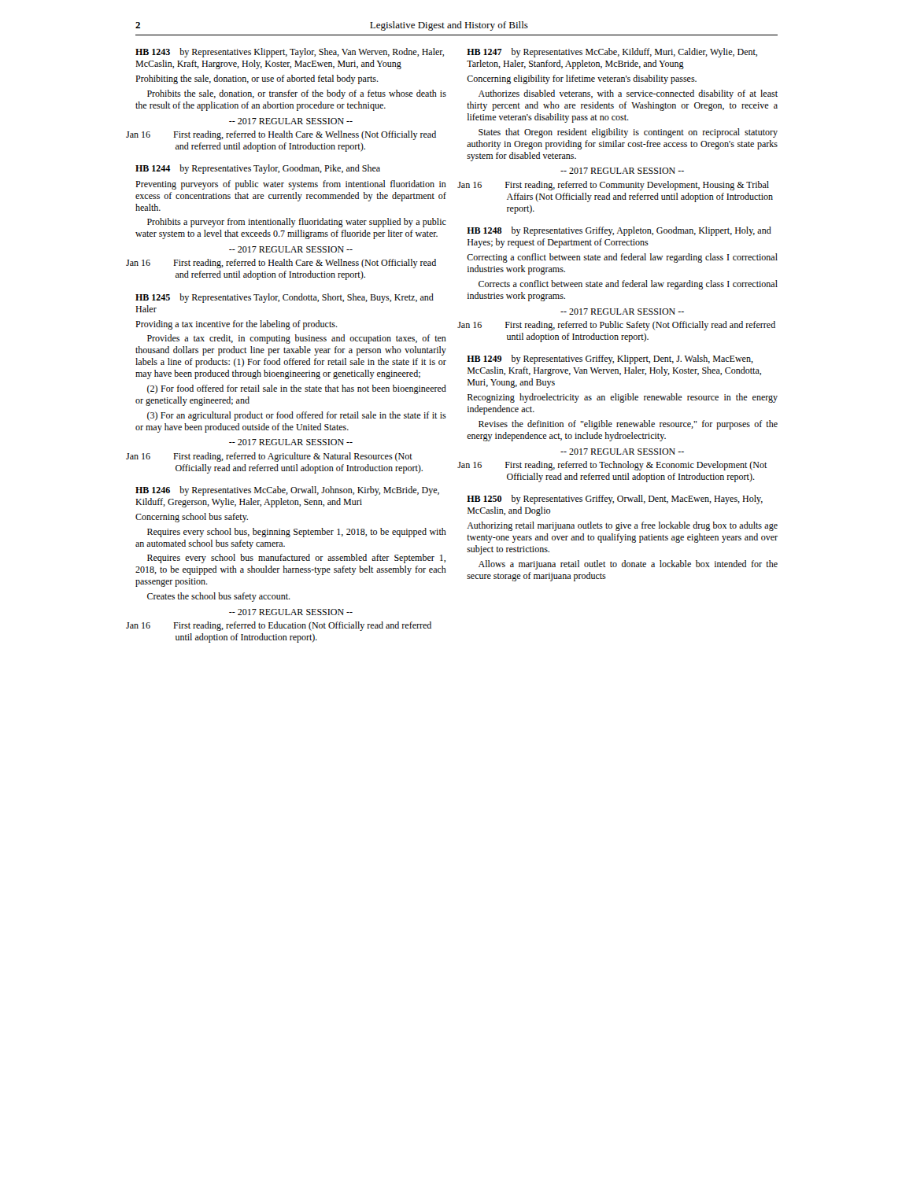2 Legislative Digest and History of Bills
HB 1243 by Representatives Klippert, Taylor, Shea, Van Werven, Rodne, Haler, McCaslin, Kraft, Hargrove, Holy, Koster, MacEwen, Muri, and Young
Prohibiting the sale, donation, or use of aborted fetal body parts.
Prohibits the sale, donation, or transfer of the body of a fetus whose death is the result of the application of an abortion procedure or technique.
-- 2017 REGULAR SESSION --
Jan 16 First reading, referred to Health Care & Wellness (Not Officially read and referred until adoption of Introduction report).
HB 1244 by Representatives Taylor, Goodman, Pike, and Shea
Preventing purveyors of public water systems from intentional fluoridation in excess of concentrations that are currently recommended by the department of health.
Prohibits a purveyor from intentionally fluoridating water supplied by a public water system to a level that exceeds 0.7 milligrams of fluoride per liter of water.
-- 2017 REGULAR SESSION --
Jan 16 First reading, referred to Health Care & Wellness (Not Officially read and referred until adoption of Introduction report).
HB 1245 by Representatives Taylor, Condotta, Short, Shea, Buys, Kretz, and Haler
Providing a tax incentive for the labeling of products.
Provides a tax credit, in computing business and occupation taxes, of ten thousand dollars per product line per taxable year for a person who voluntarily labels a line of products: (1) For food offered for retail sale in the state if it is or may have been produced through bioengineering or genetically engineered;
(2) For food offered for retail sale in the state that has not been bioengineered or genetically engineered; and
(3) For an agricultural product or food offered for retail sale in the state if it is or may have been produced outside of the United States.
-- 2017 REGULAR SESSION --
Jan 16 First reading, referred to Agriculture & Natural Resources (Not Officially read and referred until adoption of Introduction report).
HB 1246 by Representatives McCabe, Orwall, Johnson, Kirby, McBride, Dye, Kilduff, Gregerson, Wylie, Haler, Appleton, Senn, and Muri
Concerning school bus safety.
Requires every school bus, beginning September 1, 2018, to be equipped with an automated school bus safety camera.
Requires every school bus manufactured or assembled after September 1, 2018, to be equipped with a shoulder harness-type safety belt assembly for each passenger position.
Creates the school bus safety account.
-- 2017 REGULAR SESSION --
Jan 16 First reading, referred to Education (Not Officially read and referred until adoption of Introduction report).
HB 1247 by Representatives McCabe, Kilduff, Muri, Caldier, Wylie, Dent, Tarleton, Haler, Stanford, Appleton, McBride, and Young
Concerning eligibility for lifetime veteran's disability passes.
Authorizes disabled veterans, with a service-connected disability of at least thirty percent and who are residents of Washington or Oregon, to receive a lifetime veteran's disability pass at no cost.
States that Oregon resident eligibility is contingent on reciprocal statutory authority in Oregon providing for similar cost-free access to Oregon's state parks system for disabled veterans.
-- 2017 REGULAR SESSION --
Jan 16 First reading, referred to Community Development, Housing & Tribal Affairs (Not Officially read and referred until adoption of Introduction report).
HB 1248 by Representatives Griffey, Appleton, Goodman, Klippert, Holy, and Hayes; by request of Department of Corrections
Correcting a conflict between state and federal law regarding class I correctional industries work programs.
Corrects a conflict between state and federal law regarding class I correctional industries work programs.
-- 2017 REGULAR SESSION --
Jan 16 First reading, referred to Public Safety (Not Officially read and referred until adoption of Introduction report).
HB 1249 by Representatives Griffey, Klippert, Dent, J. Walsh, MacEwen, McCaslin, Kraft, Hargrove, Van Werven, Haler, Holy, Koster, Shea, Condotta, Muri, Young, and Buys
Recognizing hydroelectricity as an eligible renewable resource in the energy independence act.
Revises the definition of "eligible renewable resource," for purposes of the energy independence act, to include hydroelectricity.
-- 2017 REGULAR SESSION --
Jan 16 First reading, referred to Technology & Economic Development (Not Officially read and referred until adoption of Introduction report).
HB 1250 by Representatives Griffey, Orwall, Dent, MacEwen, Hayes, Holy, McCaslin, and Doglio
Authorizing retail marijuana outlets to give a free lockable drug box to adults age twenty-one years and over and to qualifying patients age eighteen years and over subject to restrictions.
Allows a marijuana retail outlet to donate a lockable box intended for the secure storage of marijuana products